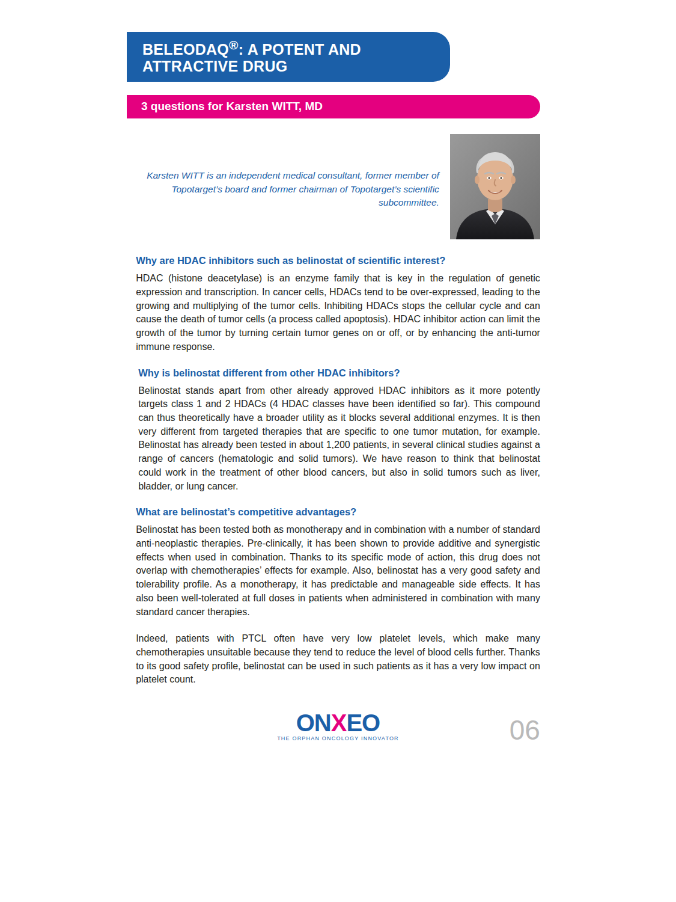BELEODAQ®: A POTENT AND ATTRACTIVE DRUG
3 questions for Karsten WITT, MD
Karsten WITT is an independent medical consultant, former member of Topotarget’s board and former chairman of Topotarget’s scientific subcommittee.
Why are HDAC inhibitors such as belinostat of scientific interest?
HDAC (histone deacetylase) is an enzyme family that is key in the regulation of genetic expression and transcription. In cancer cells, HDACs tend to be over-expressed, leading to the growing and multiplying of the tumor cells. Inhibiting HDACs stops the cellular cycle and can cause the death of tumor cells (a process called apoptosis). HDAC inhibitor action can limit the growth of the tumor by turning certain tumor genes on or off, or by enhancing the anti-tumor immune response.
Why is belinostat different from other HDAC inhibitors?
Belinostat stands apart from other already approved HDAC inhibitors as it more potently targets class 1 and 2 HDACs (4 HDAC classes have been identified so far). This compound can thus theoretically have a broader utility as it blocks several additional enzymes. It is then very different from targeted therapies that are specific to one tumor mutation, for example. Belinostat has already been tested in about 1,200 patients, in several clinical studies against a range of cancers (hematologic and solid tumors). We have reason to think that belinostat could work in the treatment of other blood cancers, but also in solid tumors such as liver, bladder, or lung cancer.
What are belinostat’s competitive advantages?
Belinostat has been tested both as monotherapy and in combination with a number of standard anti-neoplastic therapies. Pre-clinically, it has been shown to provide additive and synergistic effects when used in combination. Thanks to its specific mode of action, this drug does not overlap with chemotherapies’ effects for example. Also, belinostat has a very good safety and tolerability profile. As a monotherapy, it has predictable and manageable side effects. It has also been well-tolerated at full doses in patients when administered in combination with many standard cancer therapies.
Indeed, patients with PTCL often have very low platelet levels, which make many chemotherapies unsuitable because they tend to reduce the level of blood cells further. Thanks to its good safety profile, belinostat can be used in such patients as it has a very low impact on platelet count.
ONXEO
The Orphan Oncology Innovator
06